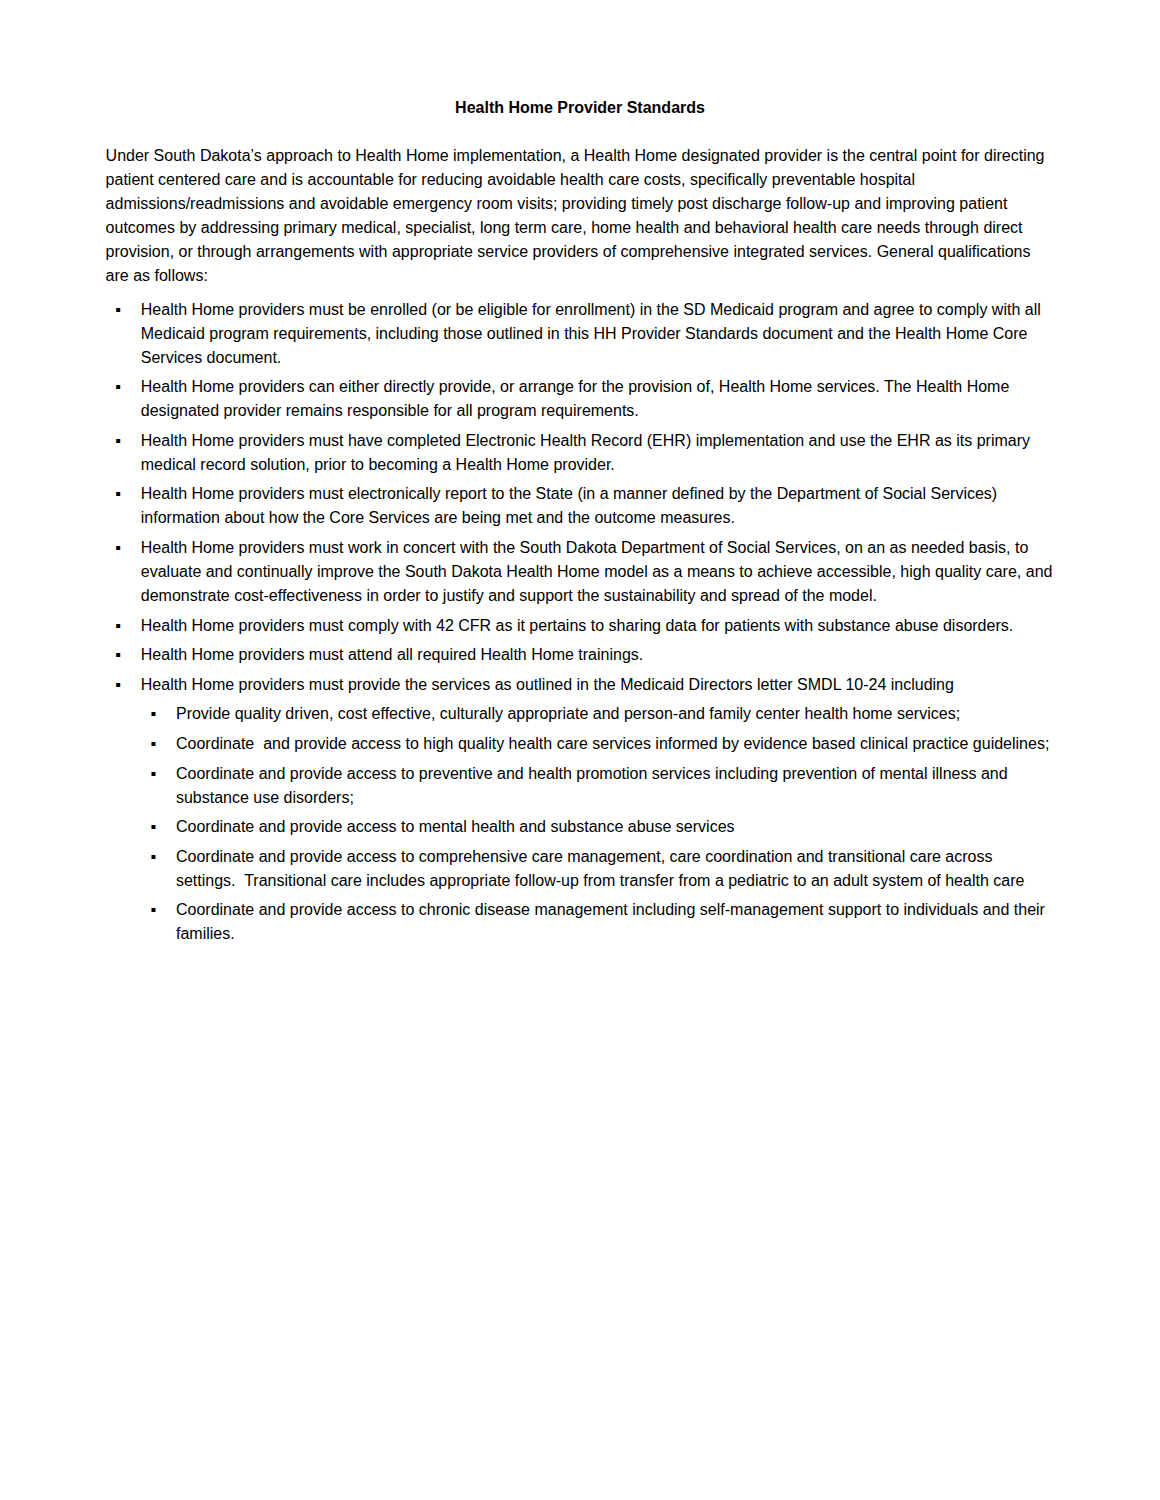Health Home Provider Standards
Under South Dakota’s approach to Health Home implementation, a Health Home designated provider is the central point for directing patient centered care and is accountable for reducing avoidable health care costs, specifically preventable hospital admissions/readmissions and avoidable emergency room visits; providing timely post discharge follow-up and improving patient outcomes by addressing primary medical, specialist, long term care, home health and behavioral health care needs through direct provision, or through arrangements with appropriate service providers of comprehensive integrated services. General qualifications are as follows:
Health Home providers must be enrolled (or be eligible for enrollment) in the SD Medicaid program and agree to comply with all Medicaid program requirements, including those outlined in this HH Provider Standards document and the Health Home Core Services document.
Health Home providers can either directly provide, or arrange for the provision of, Health Home services. The Health Home designated provider remains responsible for all program requirements.
Health Home providers must have completed Electronic Health Record (EHR) implementation and use the EHR as its primary medical record solution, prior to becoming a Health Home provider.
Health Home providers must electronically report to the State (in a manner defined by the Department of Social Services) information about how the Core Services are being met and the outcome measures.
Health Home providers must work in concert with the South Dakota Department of Social Services, on an as needed basis, to evaluate and continually improve the South Dakota Health Home model as a means to achieve accessible, high quality care, and demonstrate cost-effectiveness in order to justify and support the sustainability and spread of the model.
Health Home providers must comply with 42 CFR as it pertains to sharing data for patients with substance abuse disorders.
Health Home providers must attend all required Health Home trainings.
Health Home providers must provide the services as outlined in the Medicaid Directors letter SMDL 10-24 including
Provide quality driven, cost effective, culturally appropriate and person-and family center health home services;
Coordinate and provide access to high quality health care services informed by evidence based clinical practice guidelines;
Coordinate and provide access to preventive and health promotion services including prevention of mental illness and substance use disorders;
Coordinate and provide access to mental health and substance abuse services
Coordinate and provide access to comprehensive care management, care coordination and transitional care across settings. Transitional care includes appropriate follow-up from transfer from a pediatric to an adult system of health care
Coordinate and provide access to chronic disease management including self-management support to individuals and their families.